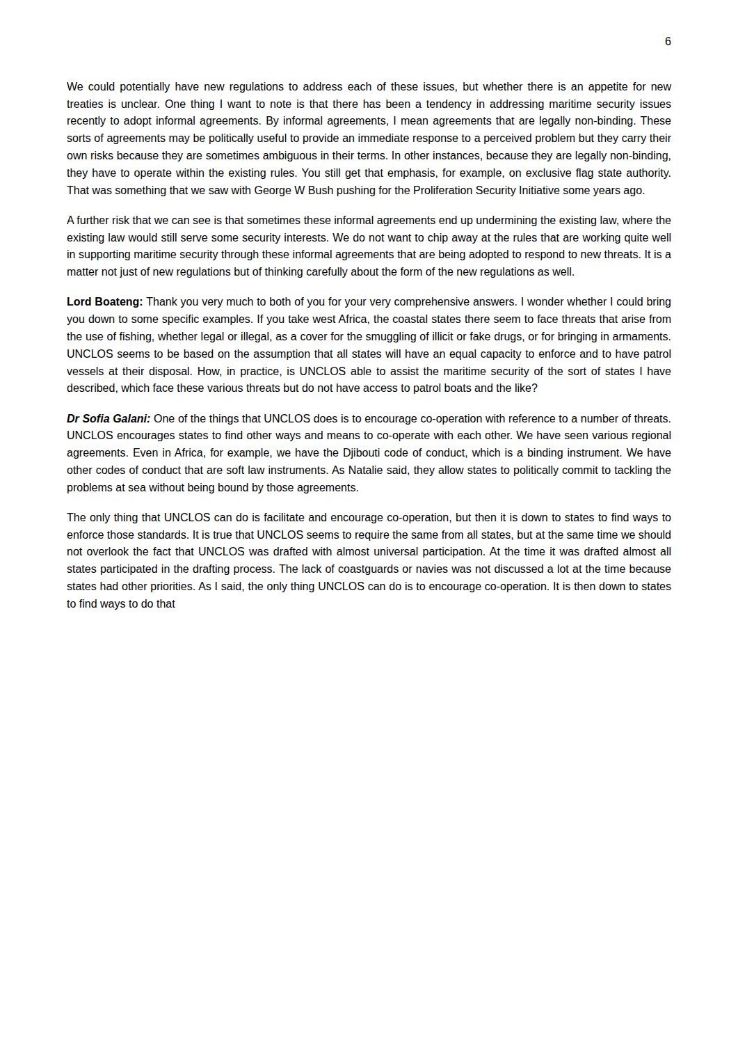6
We could potentially have new regulations to address each of these issues, but whether there is an appetite for new treaties is unclear. One thing I want to note is that there has been a tendency in addressing maritime security issues recently to adopt informal agreements. By informal agreements, I mean agreements that are legally non-binding. These sorts of agreements may be politically useful to provide an immediate response to a perceived problem but they carry their own risks because they are sometimes ambiguous in their terms. In other instances, because they are legally non-binding, they have to operate within the existing rules. You still get that emphasis, for example, on exclusive flag state authority. That was something that we saw with George W Bush pushing for the Proliferation Security Initiative some years ago.
A further risk that we can see is that sometimes these informal agreements end up undermining the existing law, where the existing law would still serve some security interests. We do not want to chip away at the rules that are working quite well in supporting maritime security through these informal agreements that are being adopted to respond to new threats. It is a matter not just of new regulations but of thinking carefully about the form of the new regulations as well.
Lord Boateng: Thank you very much to both of you for your very comprehensive answers. I wonder whether I could bring you down to some specific examples. If you take west Africa, the coastal states there seem to face threats that arise from the use of fishing, whether legal or illegal, as a cover for the smuggling of illicit or fake drugs, or for bringing in armaments. UNCLOS seems to be based on the assumption that all states will have an equal capacity to enforce and to have patrol vessels at their disposal. How, in practice, is UNCLOS able to assist the maritime security of the sort of states I have described, which face these various threats but do not have access to patrol boats and the like?
Dr Sofia Galani: One of the things that UNCLOS does is to encourage co-operation with reference to a number of threats. UNCLOS encourages states to find other ways and means to co-operate with each other. We have seen various regional agreements. Even in Africa, for example, we have the Djibouti code of conduct, which is a binding instrument. We have other codes of conduct that are soft law instruments. As Natalie said, they allow states to politically commit to tackling the problems at sea without being bound by those agreements.
The only thing that UNCLOS can do is facilitate and encourage co-operation, but then it is down to states to find ways to enforce those standards. It is true that UNCLOS seems to require the same from all states, but at the same time we should not overlook the fact that UNCLOS was drafted with almost universal participation. At the time it was drafted almost all states participated in the drafting process. The lack of coastguards or navies was not discussed a lot at the time because states had other priorities. As I said, the only thing UNCLOS can do is to encourage co-operation. It is then down to states to find ways to do that